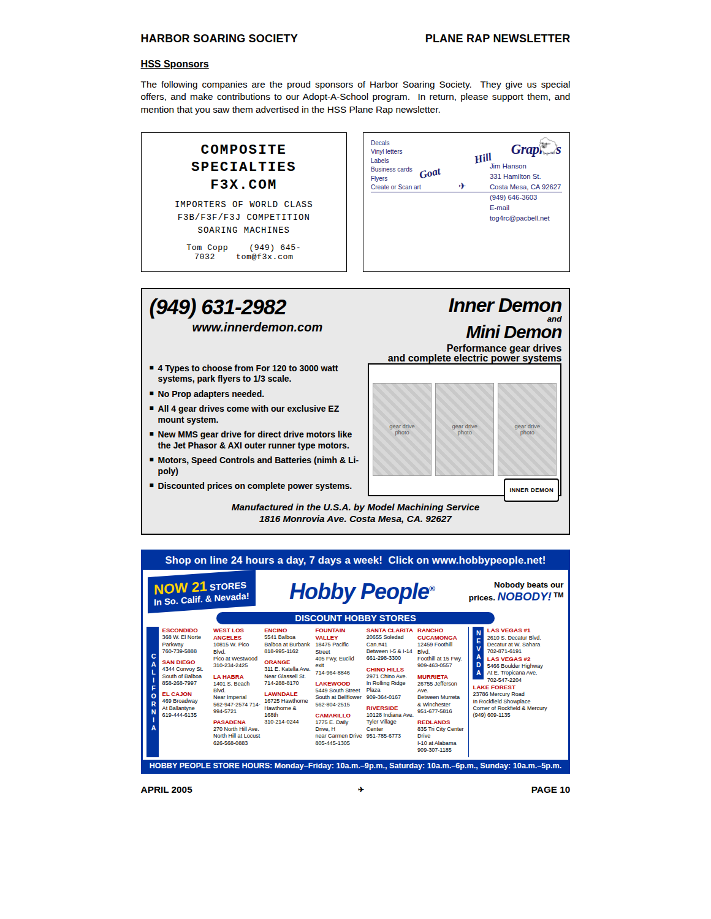HARBOR SOARING SOCIETY PLANE RAP NEWSLETTER
HSS Sponsors
The following companies are the proud sponsors of Harbor Soaring Society. They give us special offers, and make contributions to our Adopt-A-School program. In return, please support them, and mention that you saw them advertised in the HSS Plane Rap newsletter.
COMPOSITE SPECIALTIES
F3X.COM
IMPORTERS OF WORLD CLASS
F3B/F3F/F3J COMPETITION
SOARING MACHINES
Tom Copp (949) 645-7032 tom@f3x.com
Decals
Vinyl letters
Labels
Business cards
Flyers
Create or Scan art
Graphics Hill Goat
🐑
Jim Hanson
331 Hamilton St.
Costa Mesa, CA 92627
(949) 646-3603
E-mail
tog4rc@pacbell.net
✈
(949) 631-2982
www.innerdemon.com
Inner Demon
and
Mini Demon
Performance gear drives
and complete electric power systems
4 Types to choose from For 120 to 3000 watt systems, park flyers to 1/3 scale.
No Prop adapters needed.
All 4 gear drives come with our exclusive EZ mount system.
New MMS gear drive for direct drive motors like the Jet Phasor & AXI outer runner type motors.
Motors, Speed Controls and Batteries (nimh & Li-poly)
Discounted prices on complete power systems.
gear drive
photo
gear drive
photo
gear drive
photo
INNER DEMON
Manufactured in the U.S.A. by Model Machining Service
1816 Monrovia Ave. Costa Mesa, CA. 92627
Shop on line 24 hours a day, 7 days a week! Click on www.hobbypeople.net!
NOW 21 STORES
In So. Calif. & Nevada!
Hobby People®
Nobody beats our
prices. NOBODY! TM
DISCOUNT HOBBY STORES
CALIFORNIA
ESCONDIDO368 W. El Norte Parkway
760-739-5888
SAN DIEGO4344 Convoy St.
South of Balboa
858-268-7997
EL CAJON469 Broadway
At Ballantyne
619-444-6135
WEST LOS ANGELES10815 W. Pico Blvd.
Pico at Westwood
310-234-2425
LA HABRA1401 S. Beach Blvd.
Near Imperial
562-947-2574 714-994-5721
PASADENA270 North Hill Ave.
North Hill at Locust
626-568-0883
ENCINO5541 Balboa
Balboa at Burbank
818-995-1162
ORANGE311 E. Katella Ave.
Near Glassell St.
714-288-8170
LAWNDALE16725 Hawthorne
Hawthorne & 168th
310-214-0244
FOUNTAIN VALLEY18475 Pacific Street
405 Fwy, Euclid exit
714-964-8846
LAKEWOOD5449 South Street
South at Bellflower
562-804-2515
CAMARILLO1775 E. Daily Drive, H
near Carmen Drive
805-445-1305
SANTA CLARITA20655 Soledad Can.#41
Between I-5 & I-14
661-298-3300
CHINO HILLS2971 Chino Ave.
In Rolling Ridge Plaza
909-364-0167
RIVERSIDE10128 Indiana Ave.
Tyler Village Center
951-785-6773
RANCHO CUCAMONGA12459 Foothill Blvd.
Foothill at 15 Fwy.
909-463-0557
MURRIETA26755 Jefferson Ave.
Between Murreta & Winchester
951-677-5816
REDLANDS835 Tri City Center Drive
I-10 at Alabama
909-307-1185
NEVADA
LAS VEGAS #12610 S. Decatur Blvd.
Decatur at W. Sahara
702-871-6191
LAS VEGAS #25466 Boulder Highway
At E. Tropicana Ave.
702-547-2204
LAKE FOREST23786 Mercury Road
In Rockfield Showplace
Corner of Rockfield & Mercury
(949) 609-1135
HOBBY PEOPLE STORE HOURS: Monday–Friday: 10a.m.–9p.m., Saturday: 10a.m.–6p.m., Sunday: 10a.m.–5p.m.
APRIL 2005 ✈ PAGE 10